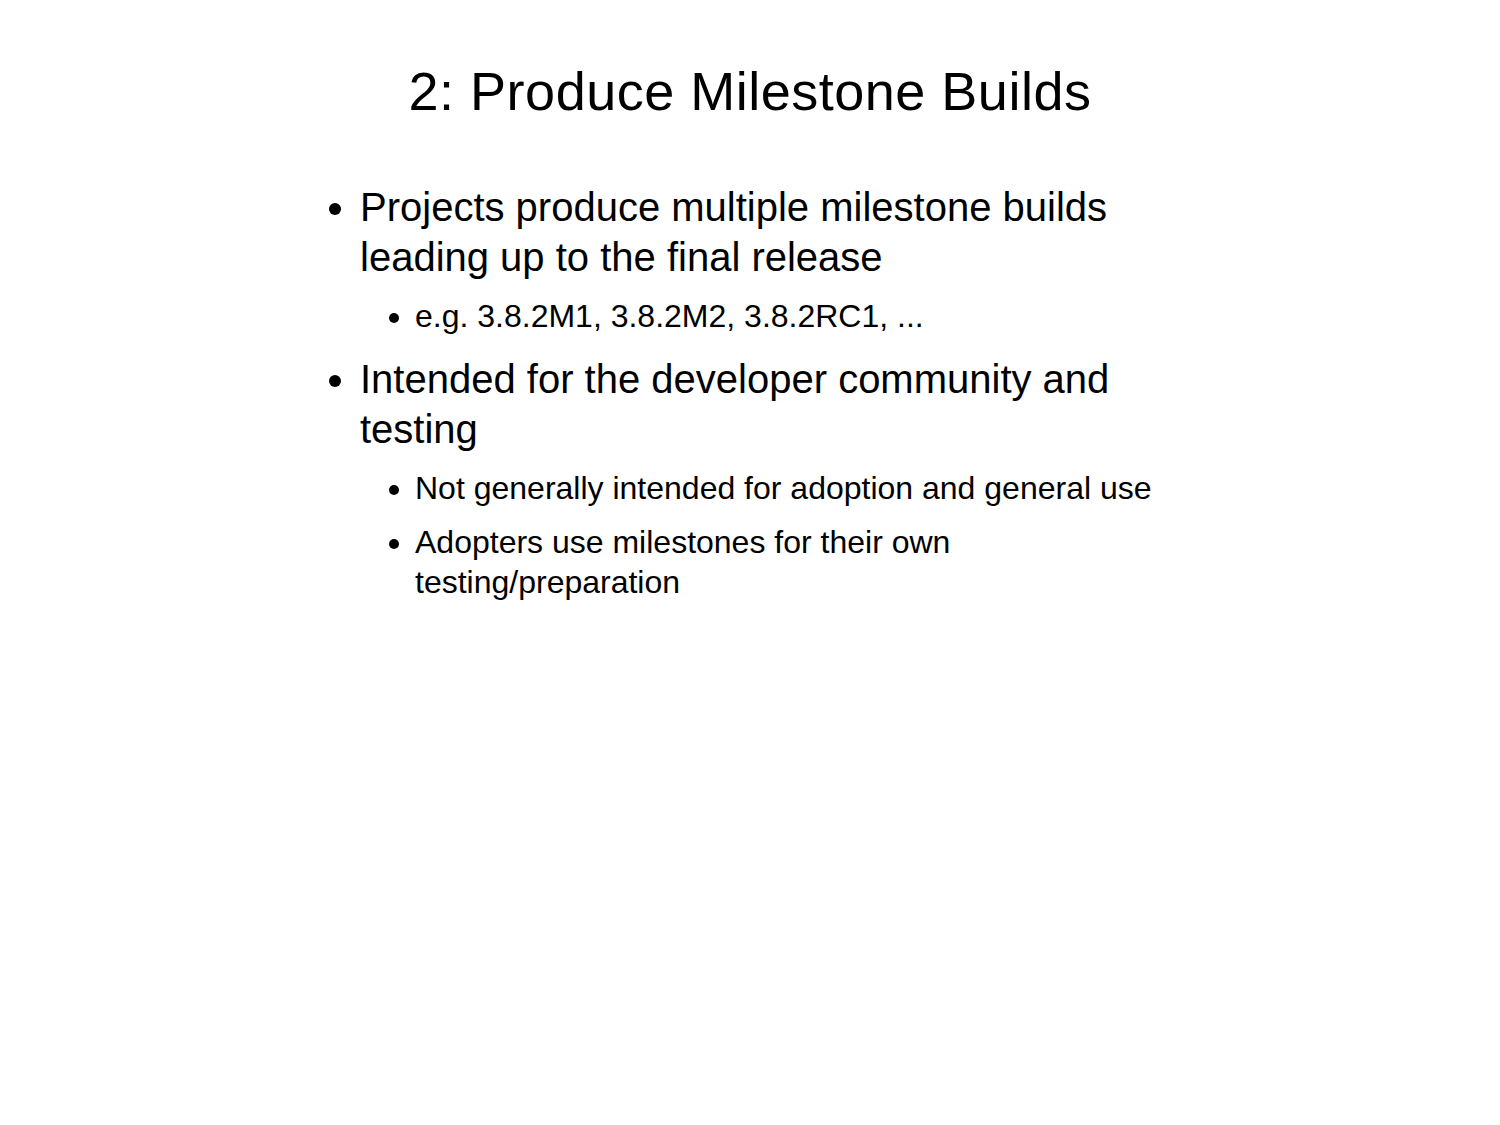2: Produce Milestone Builds
Projects produce multiple milestone builds leading up to the final release
e.g. 3.8.2M1, 3.8.2M2, 3.8.2RC1, ...
Intended for the developer community and testing
Not generally intended for adoption and general use
Adopters use milestones for their own testing/preparation